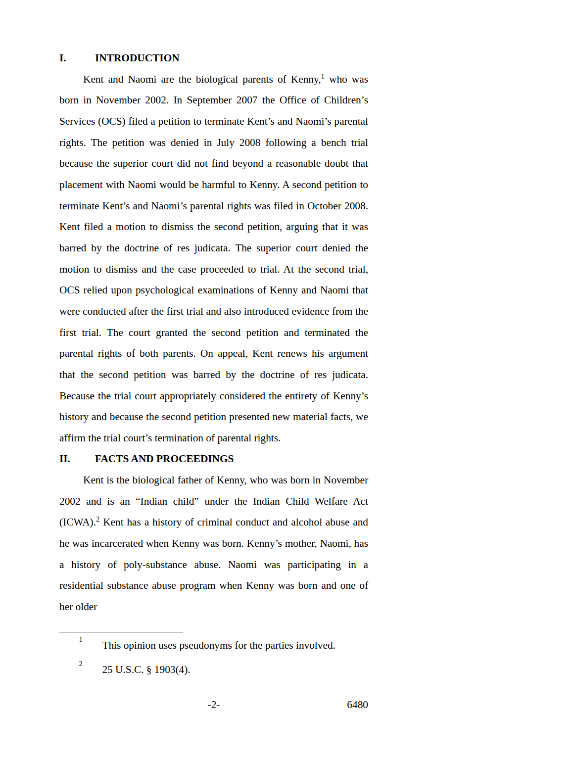I. INTRODUCTION
Kent and Naomi are the biological parents of Kenny,1 who was born in November 2002. In September 2007 the Office of Children’s Services (OCS) filed a petition to terminate Kent’s and Naomi’s parental rights. The petition was denied in July 2008 following a bench trial because the superior court did not find beyond a reasonable doubt that placement with Naomi would be harmful to Kenny. A second petition to terminate Kent’s and Naomi’s parental rights was filed in October 2008. Kent filed a motion to dismiss the second petition, arguing that it was barred by the doctrine of res judicata. The superior court denied the motion to dismiss and the case proceeded to trial. At the second trial, OCS relied upon psychological examinations of Kenny and Naomi that were conducted after the first trial and also introduced evidence from the first trial. The court granted the second petition and terminated the parental rights of both parents. On appeal, Kent renews his argument that the second petition was barred by the doctrine of res judicata. Because the trial court appropriately considered the entirety of Kenny’s history and because the second petition presented new material facts, we affirm the trial court’s termination of parental rights.
II. FACTS AND PROCEEDINGS
Kent is the biological father of Kenny, who was born in November 2002 and is an “Indian child” under the Indian Child Welfare Act (ICWA).2 Kent has a history of criminal conduct and alcohol abuse and he was incarcerated when Kenny was born. Kenny’s mother, Naomi, has a history of poly-substance abuse. Naomi was participating in a residential substance abuse program when Kenny was born and one of her older
1 This opinion uses pseudonyms for the parties involved.
2 25 U.S.C. § 1903(4).
-2- 6480